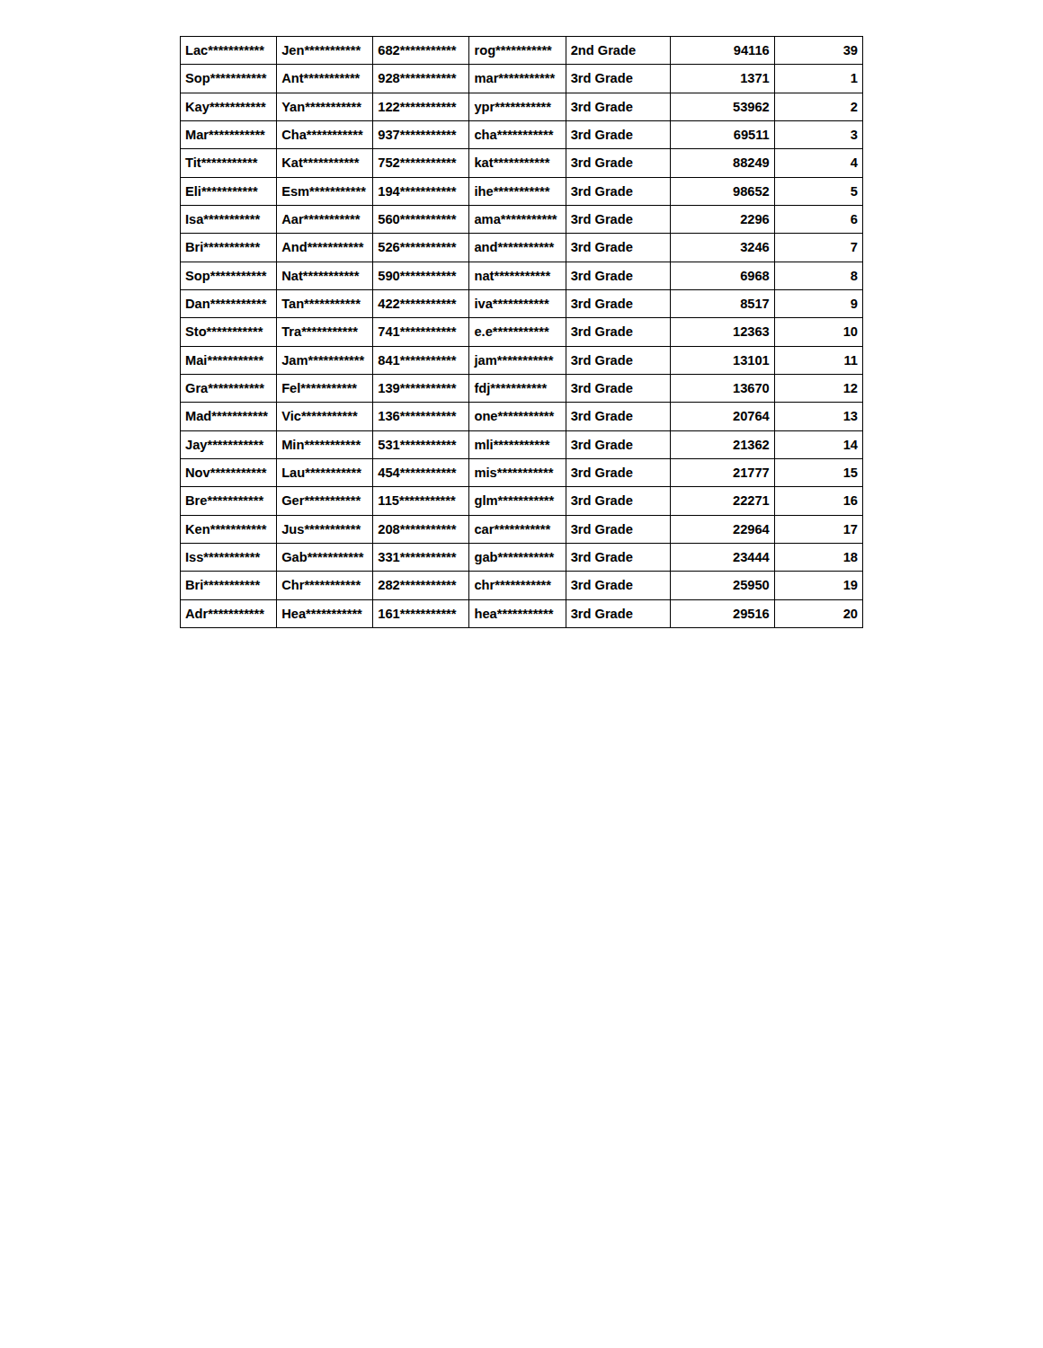| Lac*********** | Jen*********** | 682*********** | rog*********** | 2nd Grade | 94116 | 39 |
| Sop*********** | Ant*********** | 928*********** | mar*********** | 3rd Grade | 1371 | 1 |
| Kay*********** | Yan*********** | 122*********** | ypr*********** | 3rd Grade | 53962 | 2 |
| Mar*********** | Cha*********** | 937*********** | cha*********** | 3rd Grade | 69511 | 3 |
| Tit*********** | Kat*********** | 752*********** | kat*********** | 3rd Grade | 88249 | 4 |
| Eli*********** | Esm*********** | 194*********** | ihe*********** | 3rd Grade | 98652 | 5 |
| Isa*********** | Aar*********** | 560*********** | ama*********** | 3rd Grade | 2296 | 6 |
| Bri*********** | And*********** | 526*********** | and*********** | 3rd Grade | 3246 | 7 |
| Sop*********** | Nat*********** | 590*********** | nat*********** | 3rd Grade | 6968 | 8 |
| Dan*********** | Tan*********** | 422*********** | iva*********** | 3rd Grade | 8517 | 9 |
| Sto*********** | Tra*********** | 741*********** | e.e*********** | 3rd Grade | 12363 | 10 |
| Mai*********** | Jam*********** | 841*********** | jam*********** | 3rd Grade | 13101 | 11 |
| Gra*********** | Fel*********** | 139*********** | fdj*********** | 3rd Grade | 13670 | 12 |
| Mad*********** | Vic*********** | 136*********** | one*********** | 3rd Grade | 20764 | 13 |
| Jay*********** | Min*********** | 531*********** | mli*********** | 3rd Grade | 21362 | 14 |
| Nov*********** | Lau*********** | 454*********** | mis*********** | 3rd Grade | 21777 | 15 |
| Bre*********** | Ger*********** | 115*********** | glm*********** | 3rd Grade | 22271 | 16 |
| Ken*********** | Jus*********** | 208*********** | car*********** | 3rd Grade | 22964 | 17 |
| Iss*********** | Gab*********** | 331*********** | gab*********** | 3rd Grade | 23444 | 18 |
| Bri*********** | Chr*********** | 282*********** | chr*********** | 3rd Grade | 25950 | 19 |
| Adr*********** | Hea*********** | 161*********** | hea*********** | 3rd Grade | 29516 | 20 |